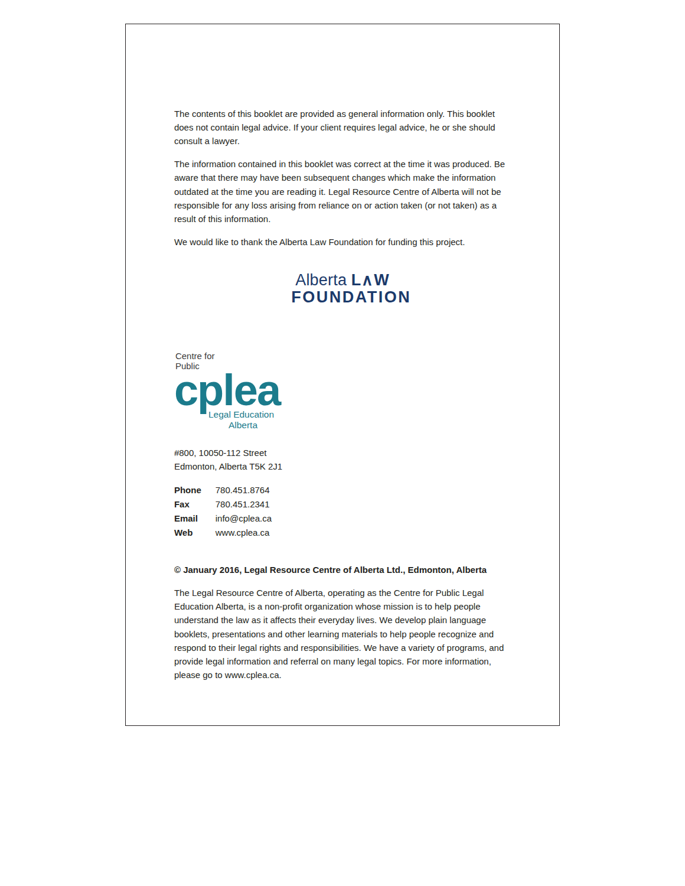The contents of this booklet are provided as general information only. This booklet does not contain legal advice. If your client requires legal advice, he or she should consult a lawyer.
The information contained in this booklet was correct at the time it was produced. Be aware that there may have been subsequent changes which make the information outdated at the time you are reading it. Legal Resource Centre of Alberta will not be responsible for any loss arising from reliance on or action taken (or not taken) as a result of this information.
We would like to thank the Alberta Law Foundation for funding this project.
Alberta L∧W
FOUNDATION
Centre for
Public
cplea
Legal EducationAlberta
#800, 10050-112 Street
Edmonton, Alberta T5K 2J1
| Phone | 780.451.8764 |
| Fax | 780.451.2341 |
| Email | info@cplea.ca |
| Web | www.cplea.ca |
© January 2016, Legal Resource Centre of Alberta Ltd., Edmonton, Alberta
The Legal Resource Centre of Alberta, operating as the Centre for Public Legal Education Alberta, is a non-profit organization whose mission is to help people understand the law as it affects their everyday lives. We develop plain language booklets, presentations and other learning materials to help people recognize and respond to their legal rights and responsibilities. We have a variety of programs, and provide legal information and referral on many legal topics. For more information, please go to www.cplea.ca.